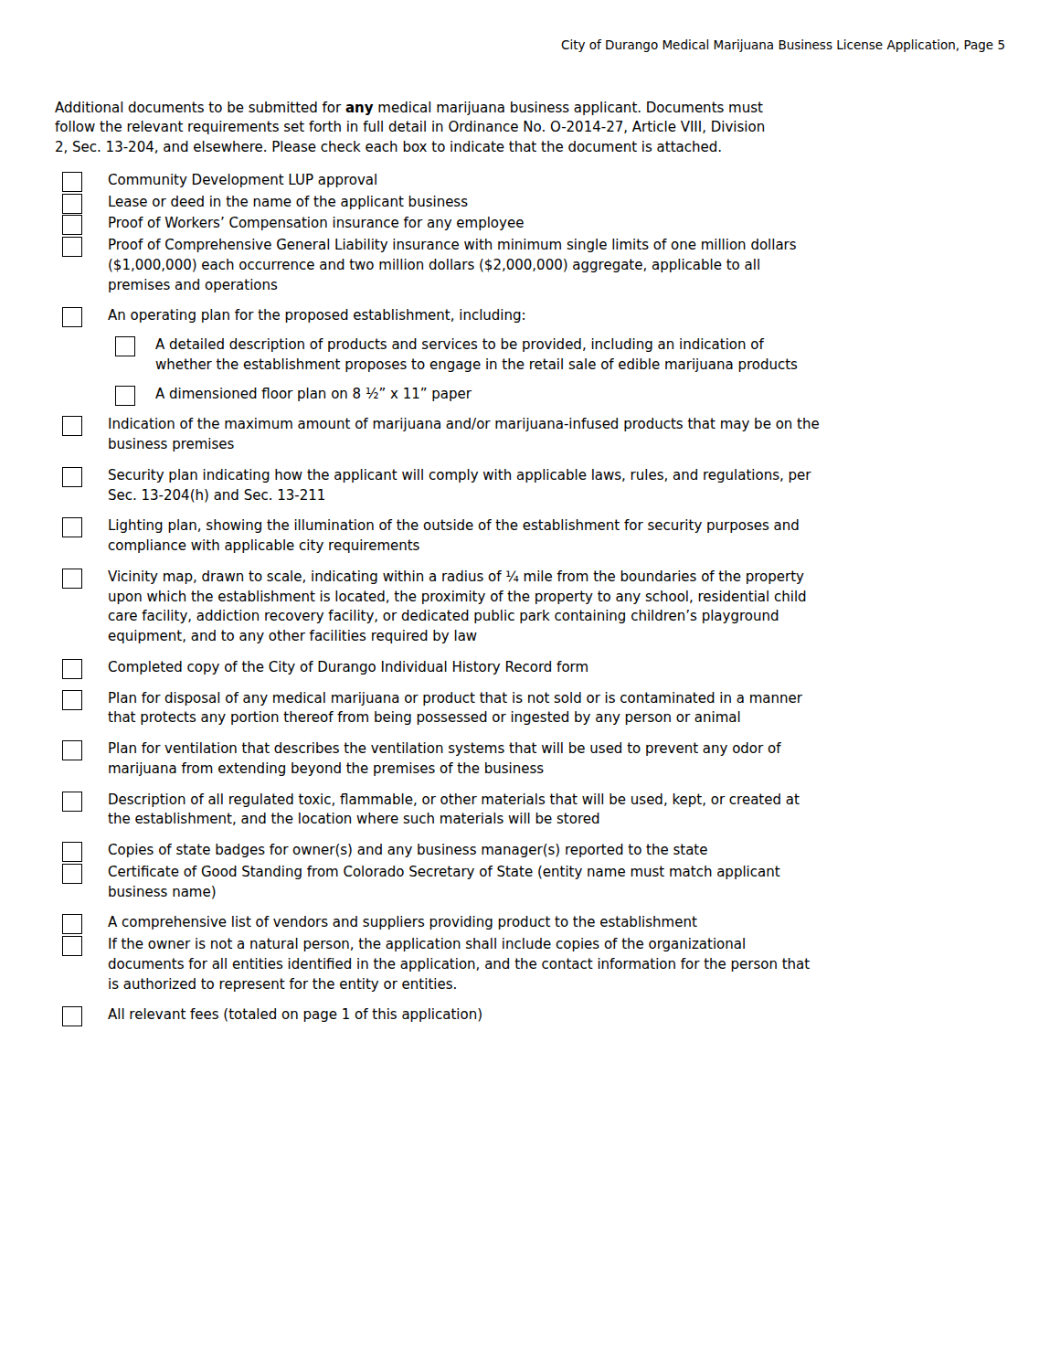City of Durango Medical Marijuana Business License Application, Page 5
Additional documents to be submitted for any medical marijuana business applicant. Documents must follow the relevant requirements set forth in full detail in Ordinance No. O-2014-27, Article VIII, Division 2, Sec. 13-204, and elsewhere. Please check each box to indicate that the document is attached.
Community Development LUP approval
Lease or deed in the name of the applicant business
Proof of Workers’ Compensation insurance for any employee
Proof of Comprehensive General Liability insurance with minimum single limits of one million dollars ($1,000,000) each occurrence and two million dollars ($2,000,000) aggregate, applicable to all premises and operations
An operating plan for the proposed establishment, including:
A detailed description of products and services to be provided, including an indication of whether the establishment proposes to engage in the retail sale of edible marijuana products
A dimensioned floor plan on 8 ½” x 11” paper
Indication of the maximum amount of marijuana and/or marijuana-infused products that may be on the business premises
Security plan indicating how the applicant will comply with applicable laws, rules, and regulations, per Sec. 13-204(h) and Sec. 13-211
Lighting plan, showing the illumination of the outside of the establishment for security purposes and compliance with applicable city requirements
Vicinity map, drawn to scale, indicating within a radius of ¼ mile from the boundaries of the property upon which the establishment is located, the proximity of the property to any school, residential child care facility, addiction recovery facility, or dedicated public park containing children’s playground equipment, and to any other facilities required by law
Completed copy of the City of Durango Individual History Record form
Plan for disposal of any medical marijuana or product that is not sold or is contaminated in a manner that protects any portion thereof from being possessed or ingested by any person or animal
Plan for ventilation that describes the ventilation systems that will be used to prevent any odor of marijuana from extending beyond the premises of the business
Description of all regulated toxic, flammable, or other materials that will be used, kept, or created at the establishment, and the location where such materials will be stored
Copies of state badges for owner(s) and any business manager(s) reported to the state
Certificate of Good Standing from Colorado Secretary of State (entity name must match applicant business name)
A comprehensive list of vendors and suppliers providing product to the establishment
If the owner is not a natural person, the application shall include copies of the organizational documents for all entities identified in the application, and the contact information for the person that is authorized to represent for the entity or entities.
All relevant fees (totaled on page 1 of this application)